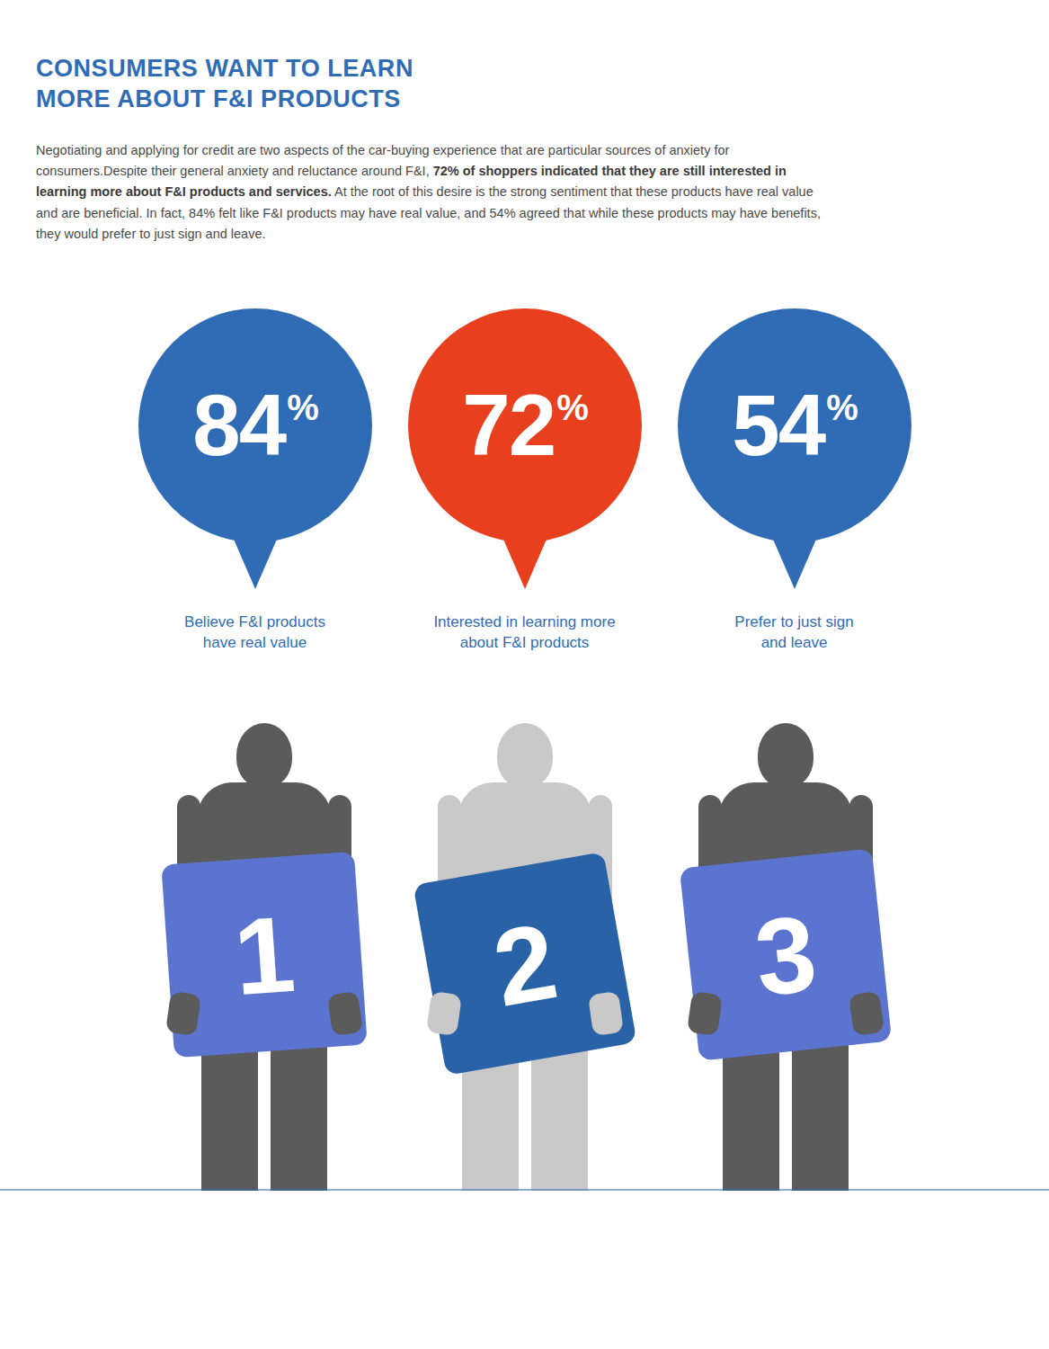Consumers want to learn
more about F&I products
Negotiating and applying for credit are two aspects of the car-buying experience that are particular sources of anxiety for consumers.Despite their general anxiety and reluctance around F&I, 72% of shoppers indicated that they are still interested in learning more about F&I products and services. At the root of this desire is the strong sentiment that these products have real value and are beneficial. In fact, 84% felt like F&I products may have real value, and 54% agreed that while these products may have benefits, they would prefer to just sign and leave.
84%
Believe F&I products
have real value
72%
Interested in learning more
about F&I products
54%
Prefer to just sign
and leave
1
2
3